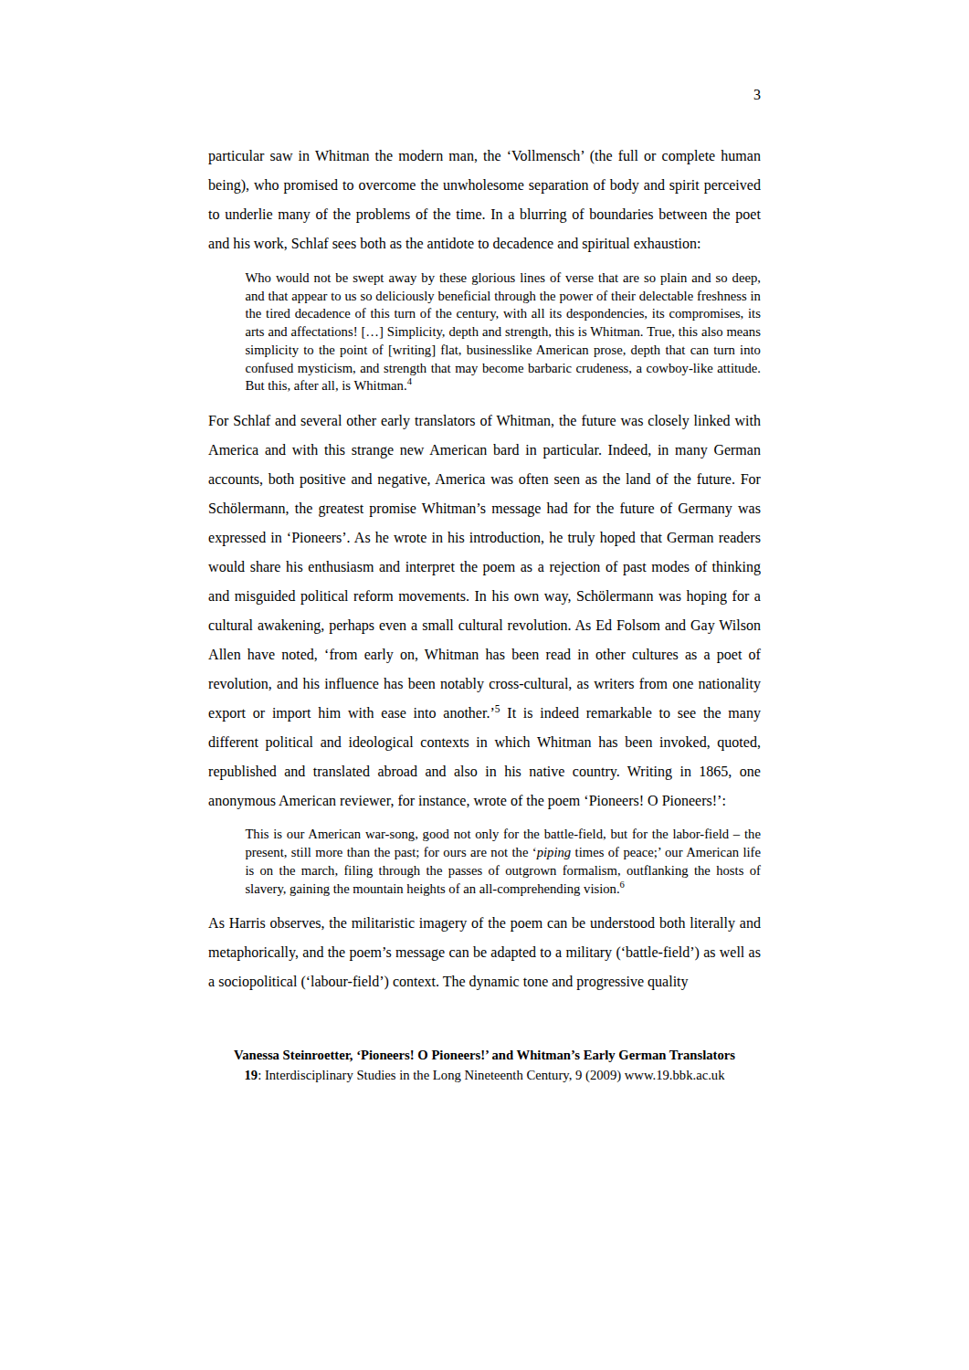3
particular saw in Whitman the modern man, the ‘Vollmensch’ (the full or complete human being), who promised to overcome the unwholesome separation of body and spirit perceived to underlie many of the problems of the time. In a blurring of boundaries between the poet and his work, Schlaf sees both as the antidote to decadence and spiritual exhaustion:
Who would not be swept away by these glorious lines of verse that are so plain and so deep, and that appear to us so deliciously beneficial through the power of their delectable freshness in the tired decadence of this turn of the century, with all its despondencies, its compromises, its arts and affectations! […] Simplicity, depth and strength, this is Whitman. True, this also means simplicity to the point of [writing] flat, businesslike American prose, depth that can turn into confused mysticism, and strength that may become barbaric crudeness, a cowboy-like attitude. But this, after all, is Whitman.4
For Schlaf and several other early translators of Whitman, the future was closely linked with America and with this strange new American bard in particular. Indeed, in many German accounts, both positive and negative, America was often seen as the land of the future. For Schölermann, the greatest promise Whitman’s message had for the future of Germany was expressed in ‘Pioneers’. As he wrote in his introduction, he truly hoped that German readers would share his enthusiasm and interpret the poem as a rejection of past modes of thinking and misguided political reform movements. In his own way, Schölermann was hoping for a cultural awakening, perhaps even a small cultural revolution. As Ed Folsom and Gay Wilson Allen have noted, ‘from early on, Whitman has been read in other cultures as a poet of revolution, and his influence has been notably cross-cultural, as writers from one nationality export or import him with ease into another.’5 It is indeed remarkable to see the many different political and ideological contexts in which Whitman has been invoked, quoted, republished and translated abroad and also in his native country. Writing in 1865, one anonymous American reviewer, for instance, wrote of the poem ‘Pioneers! O Pioneers!’:
This is our American war-song, good not only for the battle-field, but for the labor-field – the present, still more than the past; for ours are not the ‘piping times of peace;’ our American life is on the march, filing through the passes of outgrown formalism, outflanking the hosts of slavery, gaining the mountain heights of an all-comprehending vision.6
As Harris observes, the militaristic imagery of the poem can be understood both literally and metaphorically, and the poem’s message can be adapted to a military (‘battle-field’) as well as a sociopolitical (‘labour-field’) context. The dynamic tone and progressive quality
Vanessa Steinroetter, ‘Pioneers! O Pioneers!’ and Whitman’s Early German Translators
19: Interdisciplinary Studies in the Long Nineteenth Century, 9 (2009) www.19.bbk.ac.uk